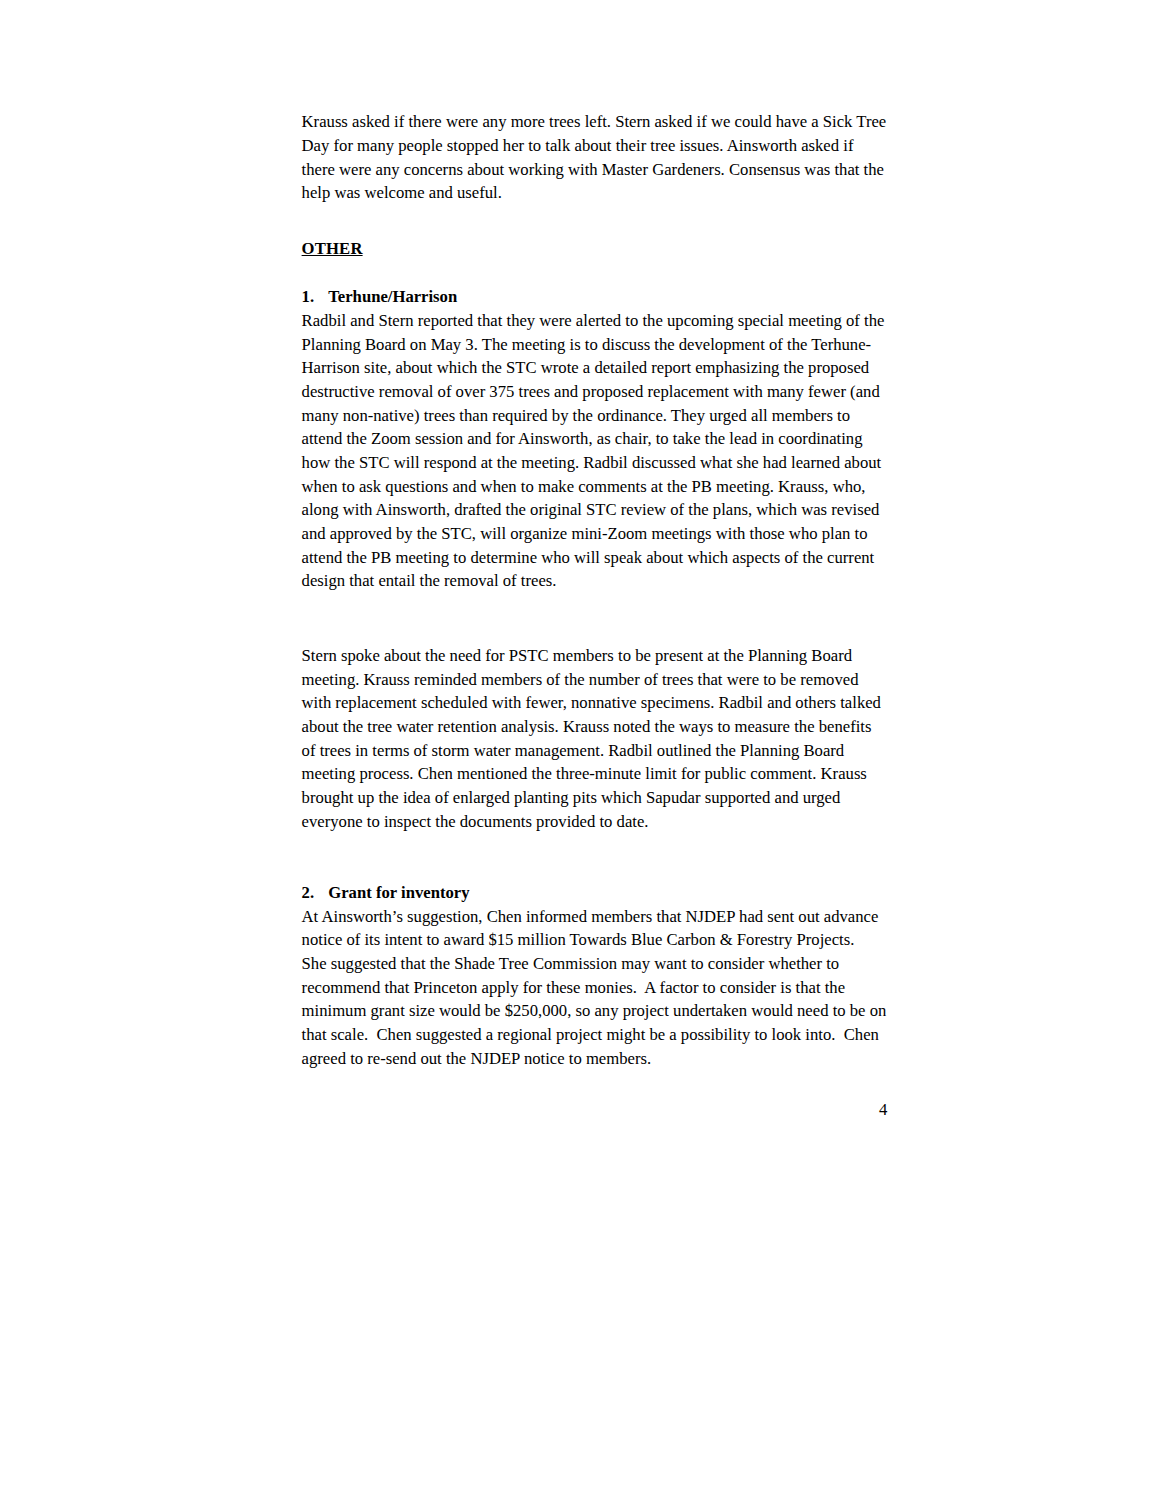Krauss asked if there were any more trees left. Stern asked if we could have a Sick Tree Day for many people stopped her to talk about their tree issues. Ainsworth asked if there were any concerns about working with Master Gardeners. Consensus was that the help was welcome and useful.
OTHER
1. Terhune/Harrison
Radbil and Stern reported that they were alerted to the upcoming special meeting of the Planning Board on May 3. The meeting is to discuss the development of the Terhune-Harrison site, about which the STC wrote a detailed report emphasizing the proposed destructive removal of over 375 trees and proposed replacement with many fewer (and many non-native) trees than required by the ordinance. They urged all members to attend the Zoom session and for Ainsworth, as chair, to take the lead in coordinating how the STC will respond at the meeting. Radbil discussed what she had learned about when to ask questions and when to make comments at the PB meeting. Krauss, who, along with Ainsworth, drafted the original STC review of the plans, which was revised and approved by the STC, will organize mini-Zoom meetings with those who plan to attend the PB meeting to determine who will speak about which aspects of the current design that entail the removal of trees.
Stern spoke about the need for PSTC members to be present at the Planning Board meeting. Krauss reminded members of the number of trees that were to be removed with replacement scheduled with fewer, nonnative specimens. Radbil and others talked about the tree water retention analysis. Krauss noted the ways to measure the benefits of trees in terms of storm water management. Radbil outlined the Planning Board meeting process. Chen mentioned the three-minute limit for public comment. Krauss brought up the idea of enlarged planting pits which Sapudar supported and urged everyone to inspect the documents provided to date.
2. Grant for inventory
At Ainsworth’s suggestion, Chen informed members that NJDEP had sent out advance notice of its intent to award $15 million Towards Blue Carbon & Forestry Projects. She suggested that the Shade Tree Commission may want to consider whether to recommend that Princeton apply for these monies. A factor to consider is that the minimum grant size would be $250,000, so any project undertaken would need to be on that scale. Chen suggested a regional project might be a possibility to look into. Chen agreed to re-send out the NJDEP notice to members.
4